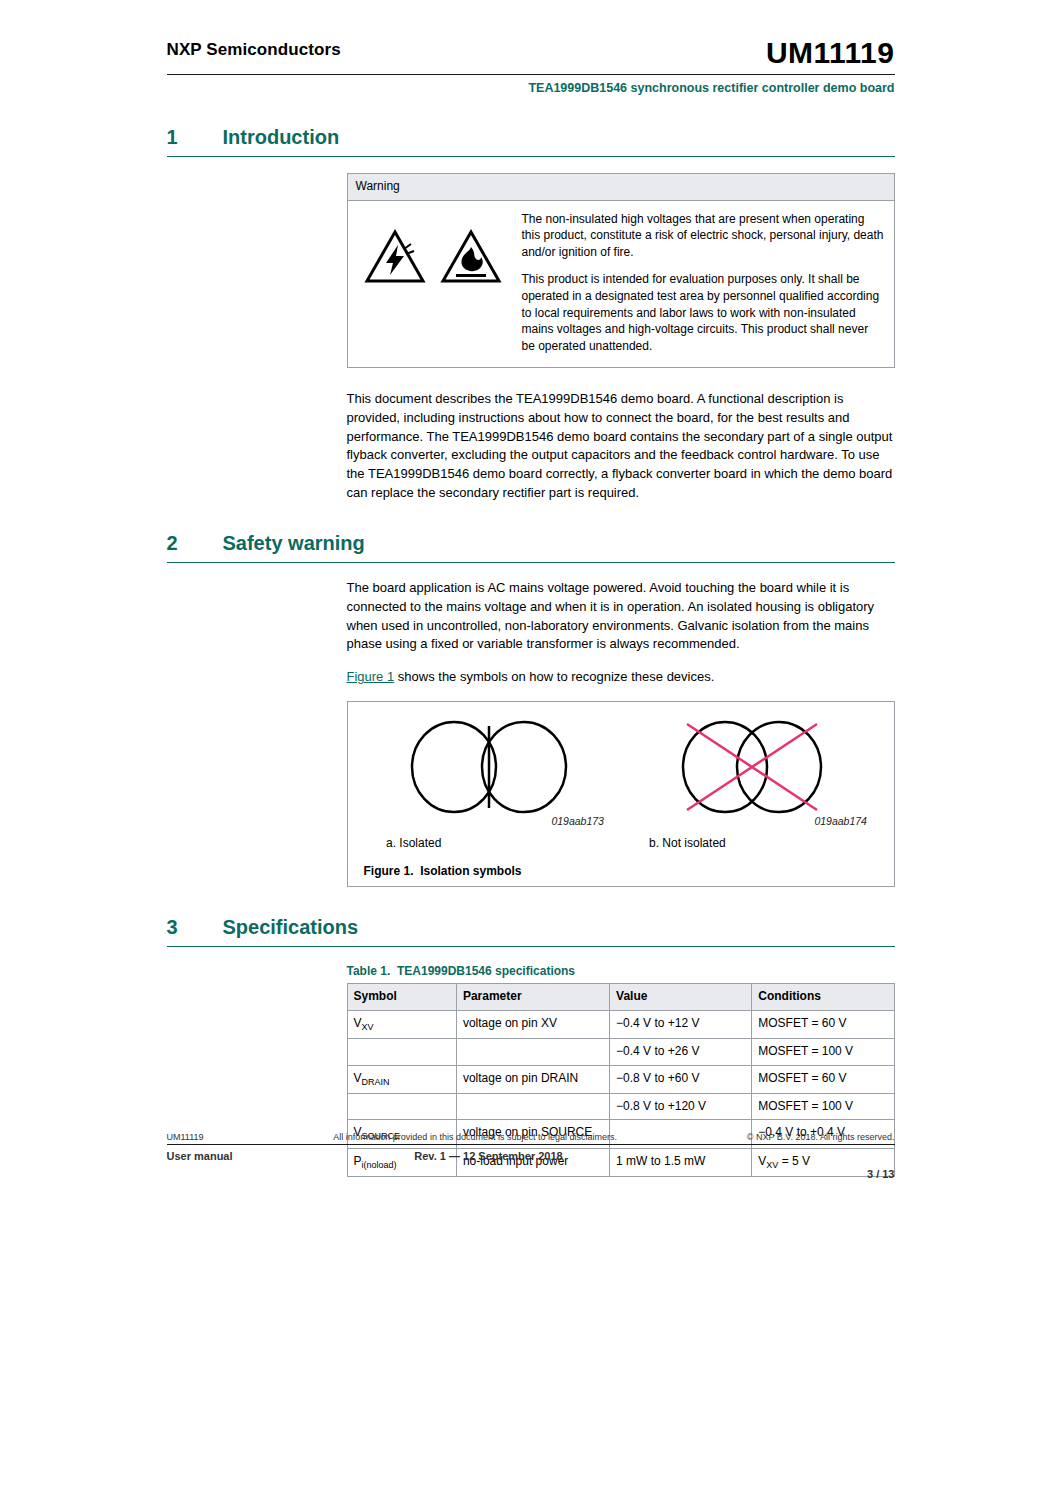NXP Semiconductors
UM11119
TEA1999DB1546 synchronous rectifier controller demo board
1 Introduction
Warning
The non-insulated high voltages that are present when operating this product, constitute a risk of electric shock, personal injury, death and/or ignition of fire.
This product is intended for evaluation purposes only. It shall be operated in a designated test area by personnel qualified according to local requirements and labor laws to work with non-insulated mains voltages and high-voltage circuits. This product shall never be operated unattended.
This document describes the TEA1999DB1546 demo board. A functional description is provided, including instructions about how to connect the board, for the best results and performance. The TEA1999DB1546 demo board contains the secondary part of a single output flyback converter, excluding the output capacitors and the feedback control hardware. To use the TEA1999DB1546 demo board correctly, a flyback converter board in which the demo board can replace the secondary rectifier part is required.
2 Safety warning
The board application is AC mains voltage powered. Avoid touching the board while it is connected to the mains voltage and when it is in operation. An isolated housing is obligatory when used in uncontrolled, non-laboratory environments. Galvanic isolation from the mains phase using a fixed or variable transformer is always recommended.
Figure 1 shows the symbols on how to recognize these devices.
019aab173
a. Isolated
019aab174
b. Not isolated
Figure 1. Isolation symbols
3 Specifications
Table 1. TEA1999DB1546 specifications
| Symbol | Parameter | Value | Conditions |
| --- | --- | --- | --- |
| V XV | voltage on pin XV | −0.4 V to +12 V | MOSFET = 60 V |
| | | −0.4 V to +26 V | MOSFET = 100 V |
| V DRAIN | voltage on pin DRAIN | −0.8 V to +60 V | MOSFET = 60 V |
| | | −0.8 V to +120 V | MOSFET = 100 V |
| V SOURCE | voltage on pin SOURCE | | −0.4 V to +0.4 V |
| P i(noload) | no-load input power | 1 mW to 1.5 mW | V XV = 5 V |
UM11119
All information provided in this document is subject to legal disclaimers.
© NXP B.V. 2018. All rights reserved.
User manual
Rev. 1 — 12 September 2018
3 / 13